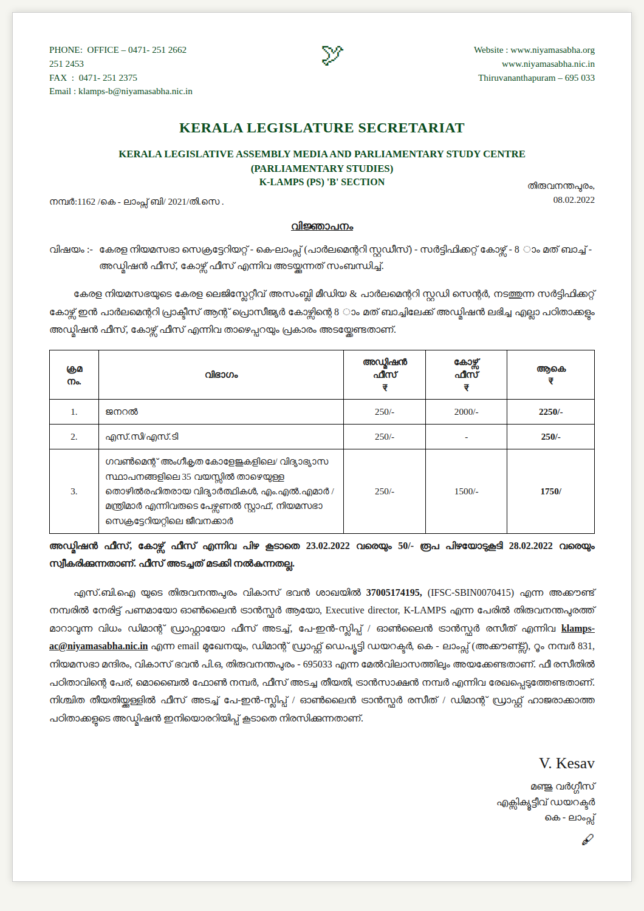PHONE: OFFICE – 0471- 251 2662
251 2453
FAX : 0471- 251 2375
Email : klamps-b@niyamasabha.nic.in
🕊
Website : www.niyamasabha.org
www.niyamasabha.nic.in
Thiruvananthapuram – 695 033
KERALA LEGISLATURE SECRETARIAT
KERALA LEGISLATIVE ASSEMBLY MEDIA AND PARLIAMENTARY STUDY CENTRE
(PARLIAMENTARY STUDIES)
K-LAMPS (PS) 'B' SECTION
നമ്പർ:1162 /കെ - ലാംപ്സ് ബി/ 2021/തി.സെ .
തിരുവനന്തപുരം,
08.02.2022
വിജ്ഞാപനം
വിഷയം :-
കേരള നിയമസഭാ സെക്രട്ടേറിയറ്റ് - കെ-ലാംപ്സ് (പാർലമെന്ററി സ്റ്റഡീസ്) - സർട്ടിഫിക്കറ്റ് കോഴ്സ് - 8 ാം മത് ബാച്ച് - അഡ്മിഷൻ ഫീസ്, കോഴ്സ് ഫീസ് എന്നിവ അടയ്ക്കുന്നത് സംബന്ധിച്ച്.
കേരള നിയമസഭയുടെ കേരള ലെജിസ്ലേറ്റീവ് അസംബ്ലി മീഡിയ & പാർലമെന്ററി സ്റ്റഡി സെന്റർ, നടത്തുന്ന സർട്ടിഫിക്കറ്റ് കോഴ്സ് ഇൻ പാർലമെന്ററി പ്രാക്ടീസ് ആന്റ് പ്രൊസീജ്യർ കോഴ്സിന്റെ 8 ാം മത് ബാച്ചിലേക്ക് അഡ്മിഷൻ ലഭിച്ച എല്ലാ പഠിതാക്കളും അഡ്മിഷൻ ഫീസ്, കോഴ്സ് ഫീസ് എന്നിവ താഴെപ്പറയും പ്രകാരം അടയ്ക്കേണ്ടതാണ്.
| ക്രമ നം. | വിഭാഗം | അഡ്മിഷൻ ഫീസ് ₹ | കോഴ്സ് ഫീസ് ₹ | ആകെ ₹ |
| --- | --- | --- | --- | --- |
| 1. | ജനറൽ | 250/- | 2000/- | 2250/- |
| 2. | എസ്.സി/എസ്.ടി | 250/- | - | 250/- |
| 3. | ഗവൺമെന്റ് അംഗീകൃത കോളേജുകളിലെ/ വിദ്യാഭ്യാസ സ്ഥാപനങ്ങളിലെ 35 വയസ്സിൽ താഴെയുള്ള തൊഴിൽരഹിതരായ വിദ്യാർത്ഥികൾ, എം.എൽ.എമാർ / മന്ത്രിമാർ എന്നിവരുടെ പേഴ്സണൽ സ്റ്റാഫ്, നിയമസഭാ സെക്രട്ടേറിയറ്റിലെ ജീവനക്കാർ | 250/- | 1500/- | 1750/ |
അഡ്മിഷൻ ഫീസ്, കോഴ്സ് ഫീസ് എന്നിവ പിഴ കൂടാതെ 23.02.2022 വരെയും 50/- രൂപ പിഴയോടുകൂടി 28.02.2022 വരെയും സ്വീകരിക്കുന്നതാണ്. ഫീസ് അടച്ചത് മടക്കി നൽകുന്നതല്ല.
എസ്.ബി.ഐ യുടെ തിരുവനന്തപുരം വികാസ് ഭവൻ ശാഖയിൽ 37005174195, (IFSC-SBIN0070415) എന്ന അക്കൗണ്ട് നമ്പരിൽ നേരിട്ട് പണമായോ ഓൺലൈൻ ട്രാൻസ്ഫർ ആയോ, Executive director, K-LAMPS എന്ന പേരിൽ തിരുവനന്തപുരത്ത് മാറാവുന്ന വിധം ഡിമാന്റ് ഡ്രാഫ്റ്റായോ ഫീസ് അടച്ച്, പേ-ഇൻ-സ്ലിപ്പ് / ഓൺലൈൻ ട്രാൻസ്ഫർ രസീത് എന്നിവ klamps-ac@niyamasabha.nic.in എന്ന email മുഖേനയും, ഡിമാന്റ് ഡ്രാഫ്റ്റ് ഡെപ്യൂട്ടി ഡയറക്ടർ, കെ - ലാംപ്സ് (അക്കൗണ്ട്സ്), റൂം നമ്പർ 831, നിയമസഭാ മന്ദിരം, വികാസ് ഭവൻ പി.ഒ, തിരുവനന്തപുരം - 695033 എന്ന മേൽവിലാസത്തിലും അയക്കേണ്ടതാണ്. ഫീ രസീതിൽ പഠിതാവിന്റെ പേര്, മൊബൈൽ ഫോൺ നമ്പർ, ഫീസ് അടച്ച തീയതി, ട്രാൻസാക്ഷൻ നമ്പർ എന്നിവ രേഖപ്പെടുത്തേണ്ടതാണ്. നിശ്ചിത തീയതിയ്ക്കുള്ളിൽ ഫീസ് അടച്ച് പേ-ഇൻ-സ്ലിപ്പ് / ഓൺലൈൻ ട്രാൻസ്ഫർ രസീത് / ഡിമാന്റ് ഡ്രാഫ്റ്റ് ഹാജരാക്കാത്ത പഠിതാക്കളുടെ അഡ്മിഷൻ ഇനിയൊരറിയിപ്പ് കൂടാതെ നിരസിക്കുന്നതാണ്.
V. Kesav
മഞ്ജു വർഗ്ഗീസ്
എക്സിക്യൂട്ടീവ് ഡയറക്ടർ
കെ - ലാംപ്സ്
🖋